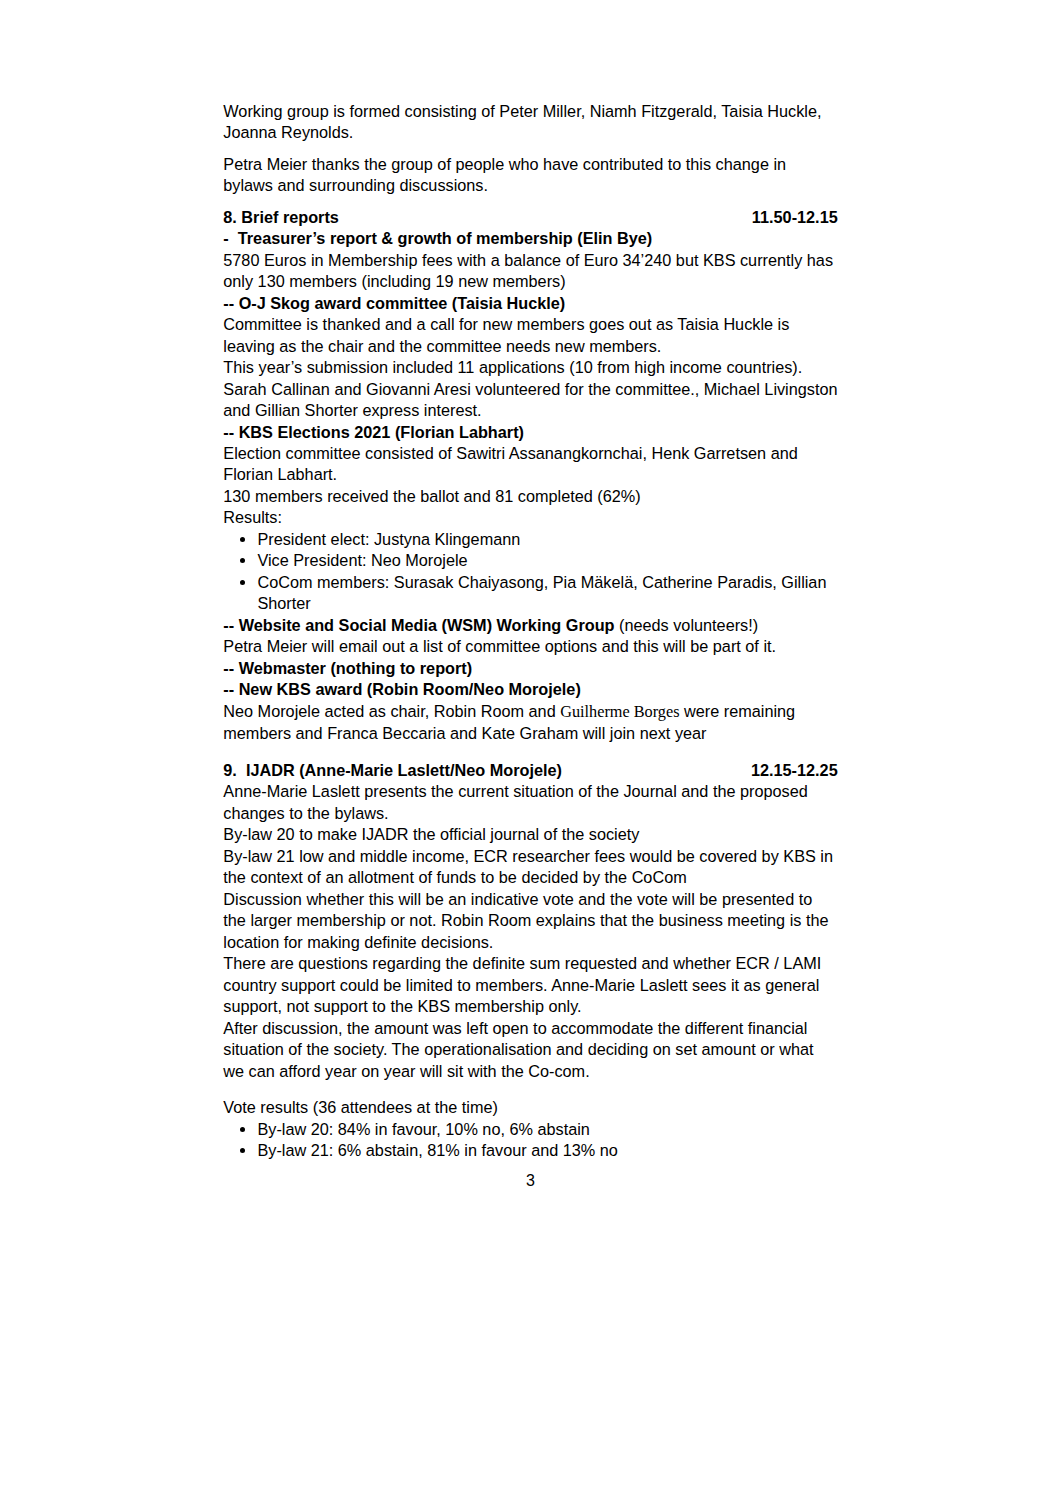Working group is formed consisting of Peter Miller, Niamh Fitzgerald, Taisia Huckle, Joanna Reynolds.
Petra Meier thanks the group of people who have contributed to this change in bylaws and surrounding discussions.
8. Brief reports 11.50-12.15
- Treasurer’s report & growth of membership (Elin Bye)
5780 Euros in Membership fees with a balance of Euro 34’240 but KBS currently has only 130 members (including 19 new members)
-- O-J Skog award committee (Taisia Huckle)
Committee is thanked and a call for new members goes out as Taisia Huckle is leaving as the chair and the committee needs new members.
This year’s submission included 11 applications (10 from high income countries). Sarah Callinan and Giovanni Aresi volunteered for the committee., Michael Livingston and Gillian Shorter express interest.
-- KBS Elections 2021 (Florian Labhart)
Election committee consisted of Sawitri Assanangkornchai, Henk Garretsen and Florian Labhart.
130 members received the ballot and 81 completed (62%)
Results:
President elect: Justyna Klingemann
Vice President: Neo Morojele
CoCom members: Surasak Chaiyasong, Pia Mäkelä, Catherine Paradis, Gillian Shorter
-- Website and Social Media (WSM) Working Group (needs volunteers!)
Petra Meier will email out a list of committee options and this will be part of it.
-- Webmaster (nothing to report)
-- New KBS award (Robin Room/Neo Morojele)
Neo Morojele acted as chair, Robin Room and Guilherme Borges were remaining members and Franca Beccaria and Kate Graham will join next year
9. IJADR (Anne-Marie Laslett/Neo Morojele) 12.15-12.25
Anne-Marie Laslett presents the current situation of the Journal and the proposed changes to the bylaws.
By-law 20 to make IJADR the official journal of the society
By-law 21 low and middle income, ECR researcher fees would be covered by KBS in the context of an allotment of funds to be decided by the CoCom
Discussion whether this will be an indicative vote and the vote will be presented to the larger membership or not. Robin Room explains that the business meeting is the location for making definite decisions.
There are questions regarding the definite sum requested and whether ECR / LAMI country support could be limited to members. Anne-Marie Laslett sees it as general support, not support to the KBS membership only.
After discussion, the amount was left open to accommodate the different financial situation of the society. The operationalisation and deciding on set amount or what we can afford year on year will sit with the Co-com.
Vote results (36 attendees at the time)
By-law 20: 84% in favour, 10% no, 6% abstain
By-law 21: 6% abstain, 81% in favour and 13% no
3